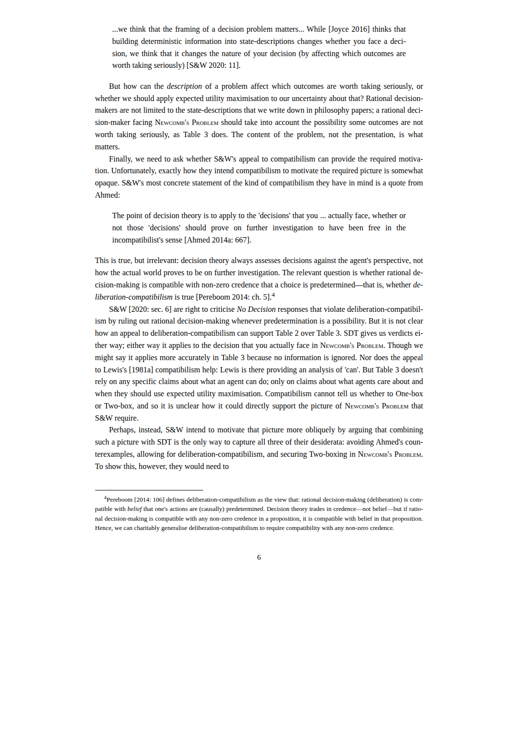...we think that the framing of a decision problem matters... While [Joyce 2016] thinks that building deterministic information into state-descriptions changes whether you face a decision, we think that it changes the nature of your decision (by affecting which outcomes are worth taking seriously) [S&W 2020: 11].
But how can the description of a problem affect which outcomes are worth taking seriously, or whether we should apply expected utility maximisation to our uncertainty about that? Rational decision-makers are not limited to the state-descriptions that we write down in philosophy papers; a rational decision-maker facing Newcomb's Problem should take into account the possibility some outcomes are not worth taking seriously, as Table 3 does. The content of the problem, not the presentation, is what matters.
Finally, we need to ask whether S&W's appeal to compatibilism can provide the required motivation. Unfortunately, exactly how they intend compatibilism to motivate the required picture is somewhat opaque. S&W's most concrete statement of the kind of compatibilism they have in mind is a quote from Ahmed:
The point of decision theory is to apply to the 'decisions' that you ... actually face, whether or not those 'decisions' should prove on further investigation to have been free in the incompatibilist's sense [Ahmed 2014a: 667].
This is true, but irrelevant: decision theory always assesses decisions against the agent's perspective, not how the actual world proves to be on further investigation. The relevant question is whether rational decision-making is compatible with non-zero credence that a choice is predetermined—that is, whether deliberation-compatibilism is true [Pereboom 2014: ch. 5].4
S&W [2020: sec. 6] are right to criticise No Decision responses that violate deliberation-compatibilism by ruling out rational decision-making whenever predetermination is a possibility. But it is not clear how an appeal to deliberation-compatibilism can support Table 2 over Table 3. SDT gives us verdicts either way; either way it applies to the decision that you actually face in Newcomb's Problem. Though we might say it applies more accurately in Table 3 because no information is ignored. Nor does the appeal to Lewis's [1981a] compatibilism help: Lewis is there providing an analysis of 'can'. But Table 3 doesn't rely on any specific claims about what an agent can do; only on claims about what agents care about and when they should use expected utility maximisation. Compatibilism cannot tell us whether to One-box or Two-box, and so it is unclear how it could directly support the picture of Newcomb's Problem that S&W require.
Perhaps, instead, S&W intend to motivate that picture more obliquely by arguing that combining such a picture with SDT is the only way to capture all three of their desiderata: avoiding Ahmed's counterexamples, allowing for deliberation-compatibilism, and securing Two-boxing in Newcomb's Problem. To show this, however, they would need to
4Pereboom [2014: 106] defines deliberation-compatibilism as the view that: rational decision-making (deliberation) is compatible with belief that one's actions are (causally) predetermined. Decision theory trades in credence—not belief—but if rational decision-making is compatible with any non-zero credence in a proposition, it is compatible with belief in that proposition. Hence, we can charitably generalise deliberation-compatibilism to require compatibility with any non-zero credence.
6